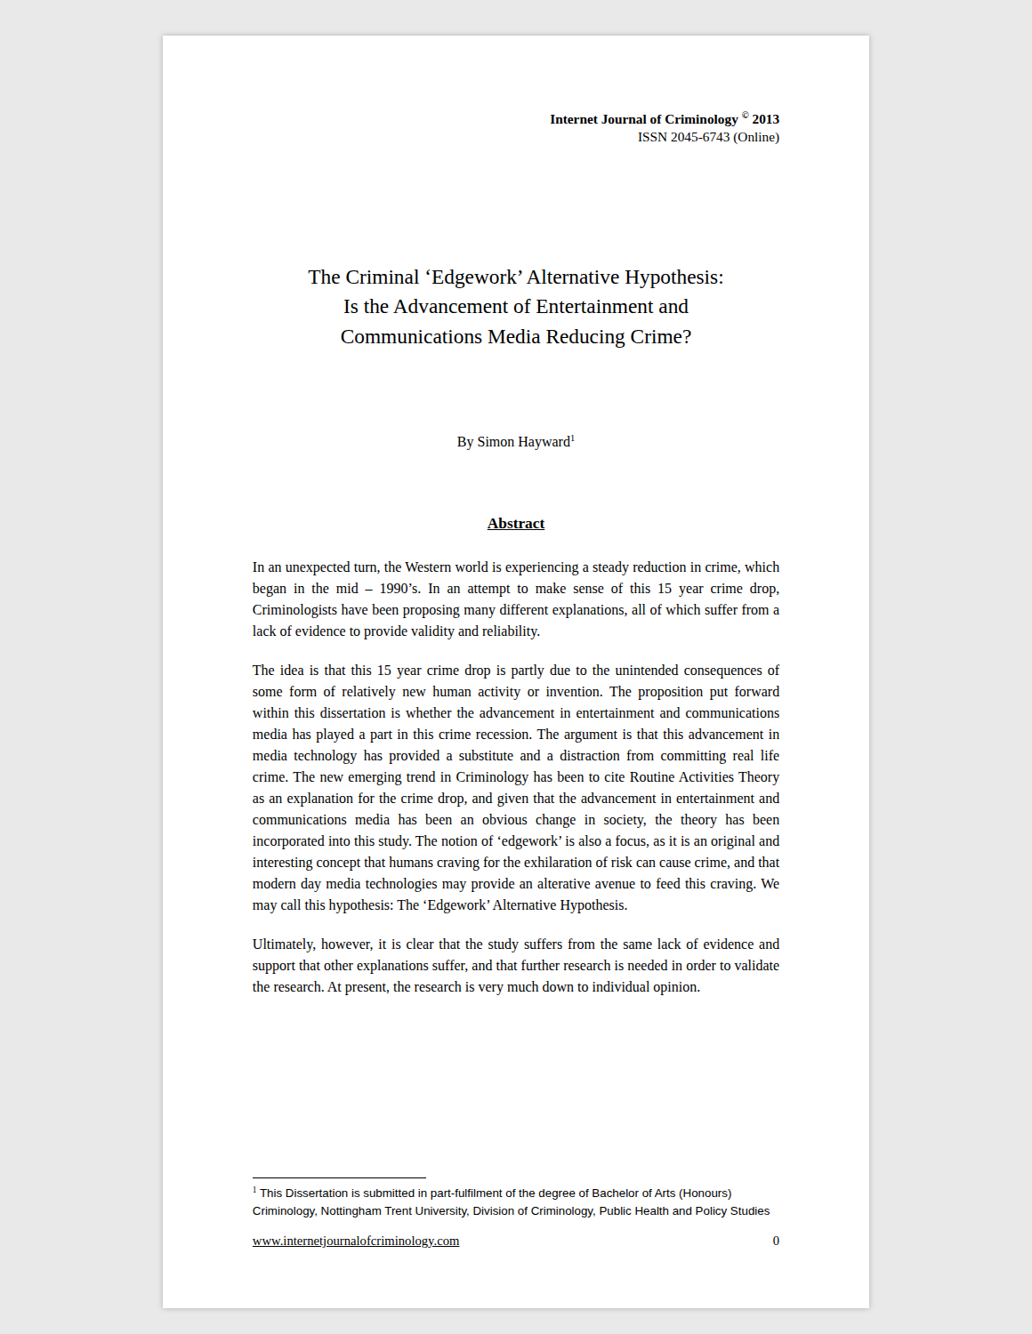Internet Journal of Criminology © 2013
ISSN 2045-6743 (Online)
The Criminal ‘Edgework’ Alternative Hypothesis:
Is the Advancement of Entertainment and
Communications Media Reducing Crime?
By Simon Hayward1
Abstract
In an unexpected turn, the Western world is experiencing a steady reduction in crime, which began in the mid – 1990’s. In an attempt to make sense of this 15 year crime drop, Criminologists have been proposing many different explanations, all of which suffer from a lack of evidence to provide validity and reliability.
The idea is that this 15 year crime drop is partly due to the unintended consequences of some form of relatively new human activity or invention. The proposition put forward within this dissertation is whether the advancement in entertainment and communications media has played a part in this crime recession. The argument is that this advancement in media technology has provided a substitute and a distraction from committing real life crime. The new emerging trend in Criminology has been to cite Routine Activities Theory as an explanation for the crime drop, and given that the advancement in entertainment and communications media has been an obvious change in society, the theory has been incorporated into this study. The notion of ‘edgework’ is also a focus, as it is an original and interesting concept that humans craving for the exhilaration of risk can cause crime, and that modern day media technologies may provide an alterative avenue to feed this craving. We may call this hypothesis: The ‘Edgework’ Alternative Hypothesis.
Ultimately, however, it is clear that the study suffers from the same lack of evidence and support that other explanations suffer, and that further research is needed in order to validate the research. At present, the research is very much down to individual opinion.
1 This Dissertation is submitted in part-fulfilment of the degree of Bachelor of Arts (Honours) Criminology, Nottingham Trent University, Division of Criminology, Public Health and Policy Studies
www.internetjournalofcriminology.com 0